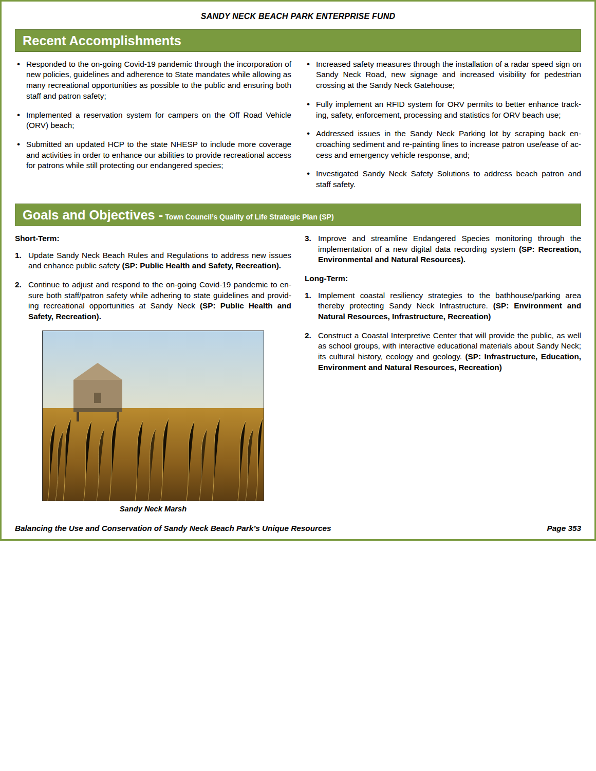SANDY NECK BEACH PARK ENTERPRISE FUND
Recent Accomplishments
Responded to the on-going Covid-19 pandemic through the incorporation of new policies, guidelines and adherence to State mandates while allowing as many recreational opportunities as possible to the public and ensuring both staff and patron safety;
Implemented a reservation system for campers on the Off Road Vehicle (ORV) beach;
Submitted an updated HCP to the state NHESP to include more coverage and activities in order to enhance our abilities to provide recreational access for patrons while still protecting our endangered species;
Increased safety measures through the installation of a radar speed sign on Sandy Neck Road, new signage and increased visibility for pedestrian crossing at the Sandy Neck Gatehouse;
Fully implement an RFID system for ORV permits to better enhance tracking, safety, enforcement, processing and statistics for ORV beach use;
Addressed issues in the Sandy Neck Parking lot by scraping back encroaching sediment and re-painting lines to increase patron use/ease of access and emergency vehicle response, and;
Investigated Sandy Neck Safety Solutions to address beach patron and staff safety.
Goals and Objectives -
Town Council’s Quality of Life Strategic Plan (SP)
Short-Term:
Update Sandy Neck Beach Rules and Regulations to address new issues and enhance public safety (SP: Public Health and Safety, Recreation).
Continue to adjust and respond to the on-going Covid-19 pandemic to ensure both staff/patron safety while adhering to state guidelines and providing recreational opportunities at Sandy Neck (SP: Public Health and Safety, Recreation).
Sandy Neck Marsh
3. Improve and streamline Endangered Species monitoring through the implementation of a new digital data recording system (SP: Recreation, Environmental and Natural Resources).
Long-Term:
Implement coastal resiliency strategies to the bathhouse/parking area thereby protecting Sandy Neck Infrastructure. (SP: Environment and Natural Resources, Infrastructure, Recreation)
Construct a Coastal Interpretive Center that will provide the public, as well as school groups, with interactive educational materials about Sandy Neck; its cultural history, ecology and geology. (SP: Infrastructure, Education, Environment and Natural Resources, Recreation)
Balancing the Use and Conservation of Sandy Neck Beach Park’s Unique Resources Page 353